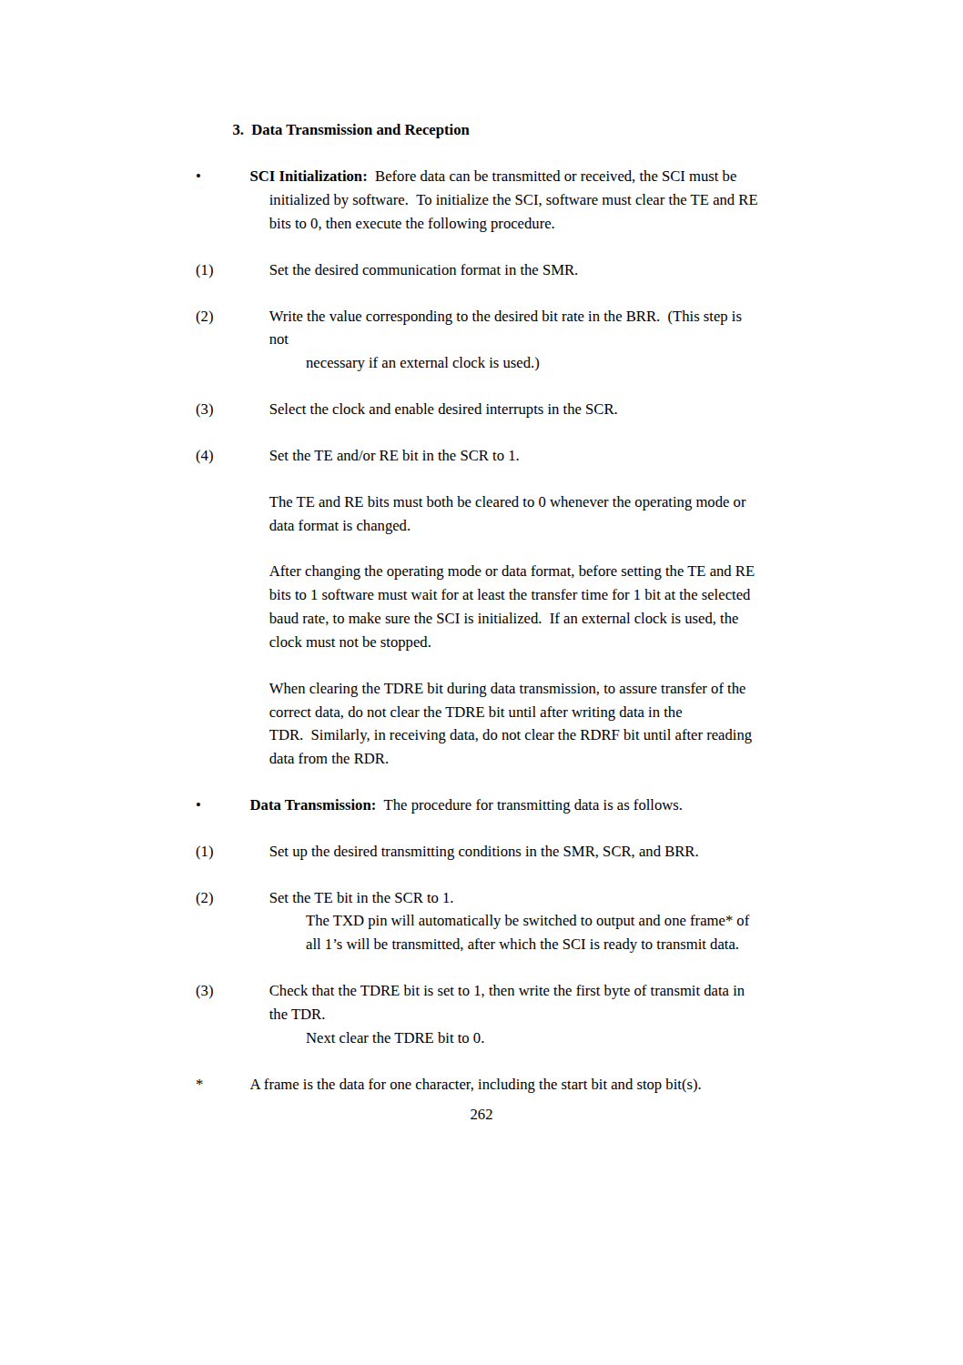3. Data Transmission and Reception
•SCI Initialization: Before data can be transmitted or received, the SCI must be initialized by software. To initialize the SCI, software must clear the TE and RE bits to 0, then execute the following procedure.
(1) Set the desired communication format in the SMR.
(2) Write the value corresponding to the desired bit rate in the BRR. (This step is notnecessary if an external clock is used.)
(3) Select the clock and enable desired interrupts in the SCR.
(4) Set the TE and/or RE bit in the SCR to 1.
The TE and RE bits must both be cleared to 0 whenever the operating mode or data format is changed.
After changing the operating mode or data format, before setting the TE and RE bits to 1 software must wait for at least the transfer time for 1 bit at the selected baud rate, to make sure the SCI is initialized. If an external clock is used, the clock must not be stopped.
When clearing the TDRE bit during data transmission, to assure transfer of the correct data, do not clear the TDRE bit until after writing data in the TDR. Similarly, in receiving data, do not clear the RDRF bit until after reading data from the RDR.
•Data Transmission: The procedure for transmitting data is as follows.
(1) Set up the desired transmitting conditions in the SMR, SCR, and BRR.
(2) Set the TE bit in the SCR to 1.The TXD pin will automatically be switched to output and one frame* of all 1’s will be transmitted, after which the SCI is ready to transmit data.
(3) Check that the TDRE bit is set to 1, then write the first byte of transmit data in the TDR.Next clear the TDRE bit to 0.
*A frame is the data for one character, including the start bit and stop bit(s).
262